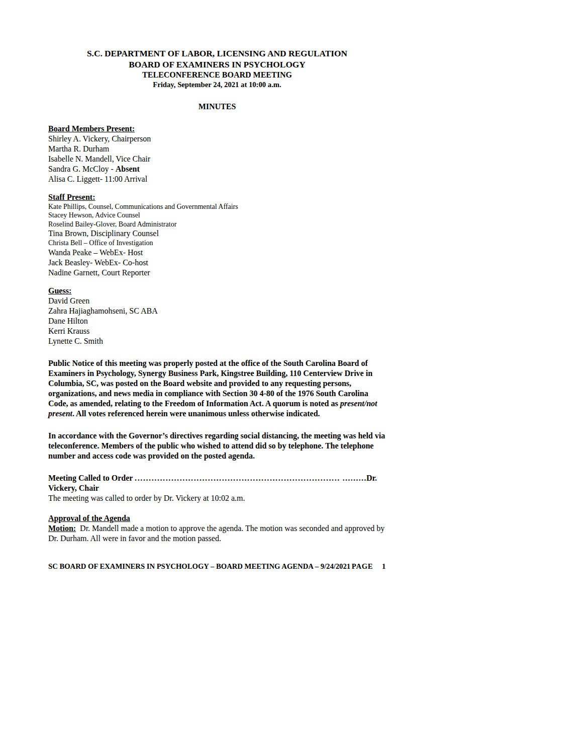S.C. DEPARTMENT OF LABOR, LICENSING AND REGULATION BOARD OF EXAMINERS IN PSYCHOLOGY TELECONFERENCE BOARD MEETING Friday, September 24, 2021 at 10:00 a.m.
MINUTES
Board Members Present:
Shirley A. Vickery, Chairperson
Martha R. Durham
Isabelle N. Mandell, Vice Chair
Sandra G. McCloy - Absent
Alisa C. Liggett- 11:00 Arrival
Staff Present:
Kate Phillips, Counsel, Communications and Governmental Affairs
Stacey Hewson, Advice Counsel
Roselind Bailey-Glover, Board Administrator
Tina Brown, Disciplinary Counsel
Christa Bell – Office of Investigation
Wanda Peake – WebEx- Host
Jack Beasley- WebEx- Co-host
Nadine Garnett, Court Reporter
Guess:
David Green
Zahra Hajiaghamohseni, SC ABA
Dane Hilton
Kerri Krauss
Lynette C. Smith
Public Notice of this meeting was properly posted at the office of the South Carolina Board of Examiners in Psychology, Synergy Business Park, Kingstree Building, 110 Centerview Drive in Columbia, SC, was posted on the Board website and provided to any requesting persons, organizations, and news media in compliance with Section 30 4-80 of the 1976 South Carolina Code, as amended, relating to the Freedom of Information Act. A quorum is noted as present/not present. All votes referenced herein were unanimous unless otherwise indicated.
In accordance with the Governor’s directives regarding social distancing, the meeting was held via teleconference. Members of the public who wished to attend did so by telephone. The telephone number and access code was provided on the posted agenda.
Meeting Called to Order ......................................................................... ………Dr. Vickery, Chair
The meeting was called to order by Dr. Vickery at 10:02 a.m.
Approval of the Agenda
Motion: Dr. Mandell made a motion to approve the agenda. The motion was seconded and approved by Dr. Durham. All were in favor and the motion passed.
SC BOARD OF EXAMINERS IN PSYCHOLOGY – BOARD MEETING AGENDA – 9/24/2021 PAGE 1